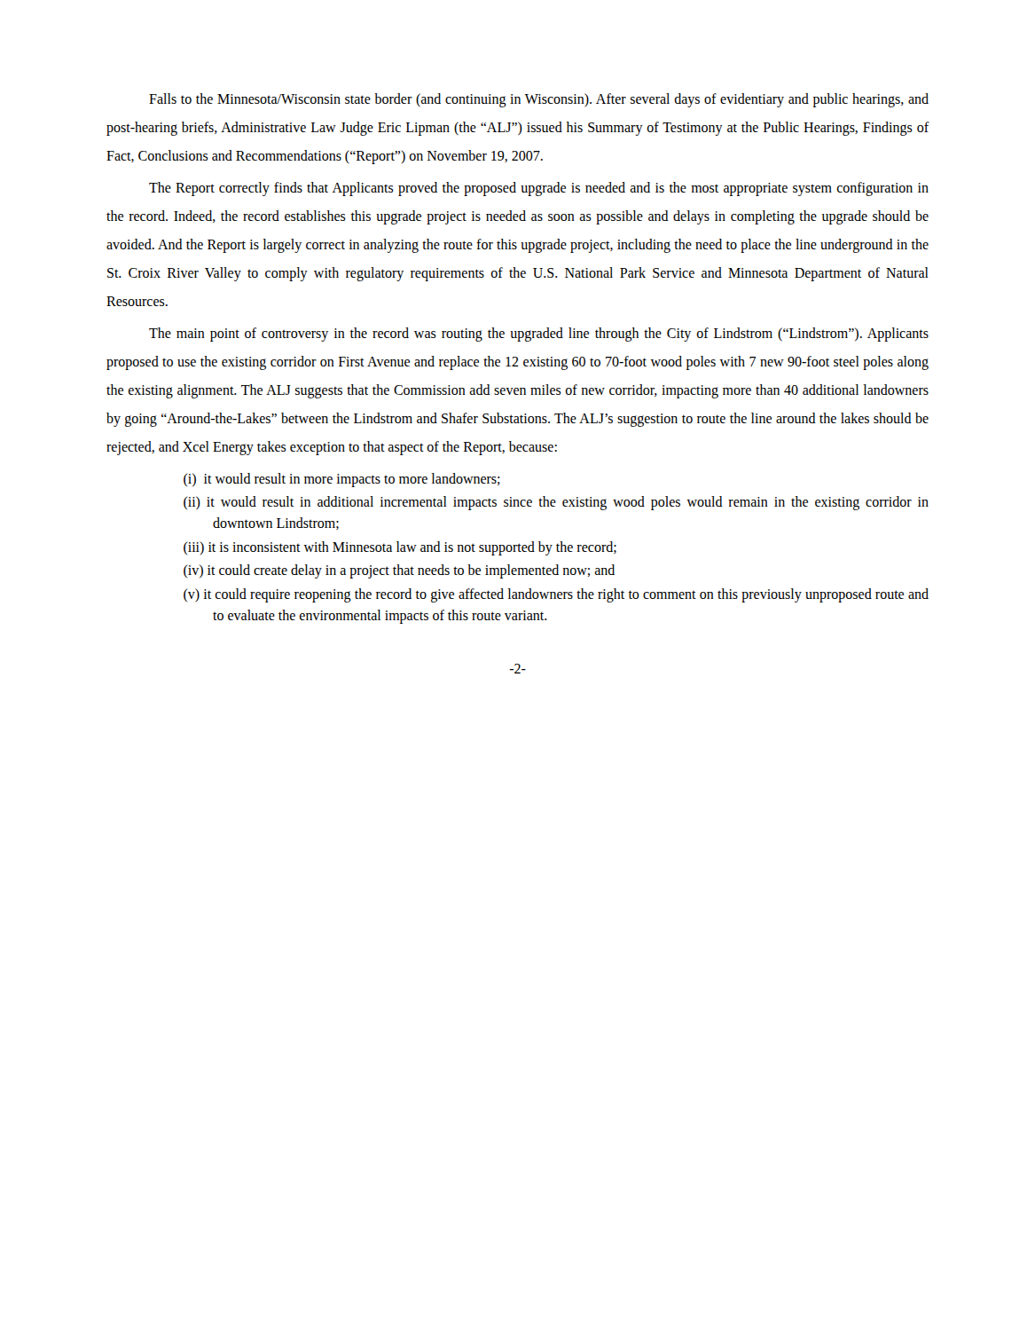Falls to the Minnesota/Wisconsin state border (and continuing in Wisconsin). After several days of evidentiary and public hearings, and post-hearing briefs, Administrative Law Judge Eric Lipman (the “ALJ”) issued his Summary of Testimony at the Public Hearings, Findings of Fact, Conclusions and Recommendations (“Report”) on November 19, 2007.
The Report correctly finds that Applicants proved the proposed upgrade is needed and is the most appropriate system configuration in the record. Indeed, the record establishes this upgrade project is needed as soon as possible and delays in completing the upgrade should be avoided. And the Report is largely correct in analyzing the route for this upgrade project, including the need to place the line underground in the St. Croix River Valley to comply with regulatory requirements of the U.S. National Park Service and Minnesota Department of Natural Resources.
The main point of controversy in the record was routing the upgraded line through the City of Lindstrom (“Lindstrom”). Applicants proposed to use the existing corridor on First Avenue and replace the 12 existing 60 to 70-foot wood poles with 7 new 90-foot steel poles along the existing alignment. The ALJ suggests that the Commission add seven miles of new corridor, impacting more than 40 additional landowners by going “Around-the-Lakes” between the Lindstrom and Shafer Substations. The ALJ’s suggestion to route the line around the lakes should be rejected, and Xcel Energy takes exception to that aspect of the Report, because:
(i) it would result in more impacts to more landowners;
(ii) it would result in additional incremental impacts since the existing wood poles would remain in the existing corridor in downtown Lindstrom;
(iii) it is inconsistent with Minnesota law and is not supported by the record;
(iv) it could create delay in a project that needs to be implemented now; and
(v) it could require reopening the record to give affected landowners the right to comment on this previously unproposed route and to evaluate the environmental impacts of this route variant.
-2-